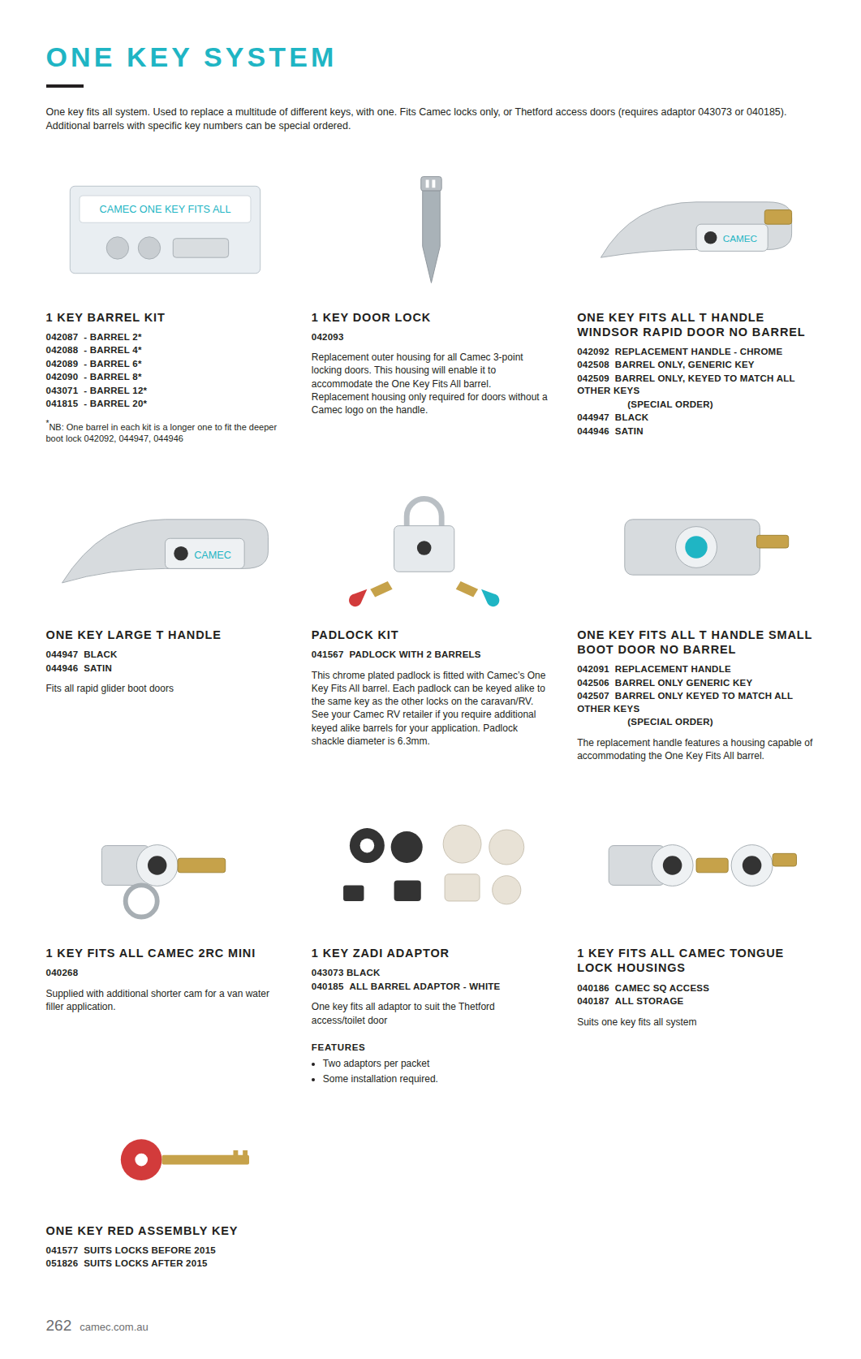One Key System
One key fits all system. Used to replace a multitude of different keys, with one. Fits Camec locks only, or Thetford access doors (requires adaptor 043073 or 040185). Additional barrels with specific key numbers can be special ordered.
1 Key Barrel Kit
042087 - Barrel 2*
042088 - Barrel 4*
042089 - Barrel 6*
042090 - Barrel 8*
043071 - Barrel 12*
041815 - Barrel 20*
*NB: One barrel in each kit is a longer one to fit the deeper boot lock 042092, 044947, 044946
1 Key Door Lock
042093
Replacement outer housing for all Camec 3-point locking doors. This housing will enable it to accommodate the One Key Fits All barrel. Replacement housing only required for doors without a Camec logo on the handle.
One Key Fits All T Handle Windsor Rapid Door No Barrel
042092 Replacement Handle - Chrome
042508 Barrel Only, Generic Key
042509 Barrel Only, Keyed To Match All Other Keys
(Special Order)
044947 Black
044946 Satin
One Key Large T Handle
044947 Black
044946 Satin
Fits all rapid glider boot doors
Padlock Kit
041567 Padlock With 2 Barrels
This chrome plated padlock is fitted with Camec’s One Key Fits All barrel. Each padlock can be keyed alike to the same key as the other locks on the caravan/RV. See your Camec RV retailer if you require additional keyed alike barrels for your application. Padlock shackle diameter is 6.3mm.
One Key Fits All T Handle Small Boot Door No Barrel
042091 Replacement Handle
042506 Barrel Only Generic Key
042507 Barrel Only Keyed To Match All Other Keys
(Special Order)
The replacement handle features a housing capable of accommodating the One Key Fits All barrel.
1 Key Fits All Camec 2RC Mini
040268
Supplied with additional shorter cam for a van water filler application.
1 Key Zadi Adaptor
043073 Black
040185 All Barrel Adaptor - White
One key fits all adaptor to suit the Thetford access/toilet door
Features
Two adaptors per packet
Some installation required.
1 Key Fits All Camec Tongue Lock Housings
040186 Camec SQ Access
040187 All Storage
Suits one key fits all system
One Key Red Assembly Key
041577 Suits Locks Before 2015
051826 Suits Locks After 2015
262 camec.com.au